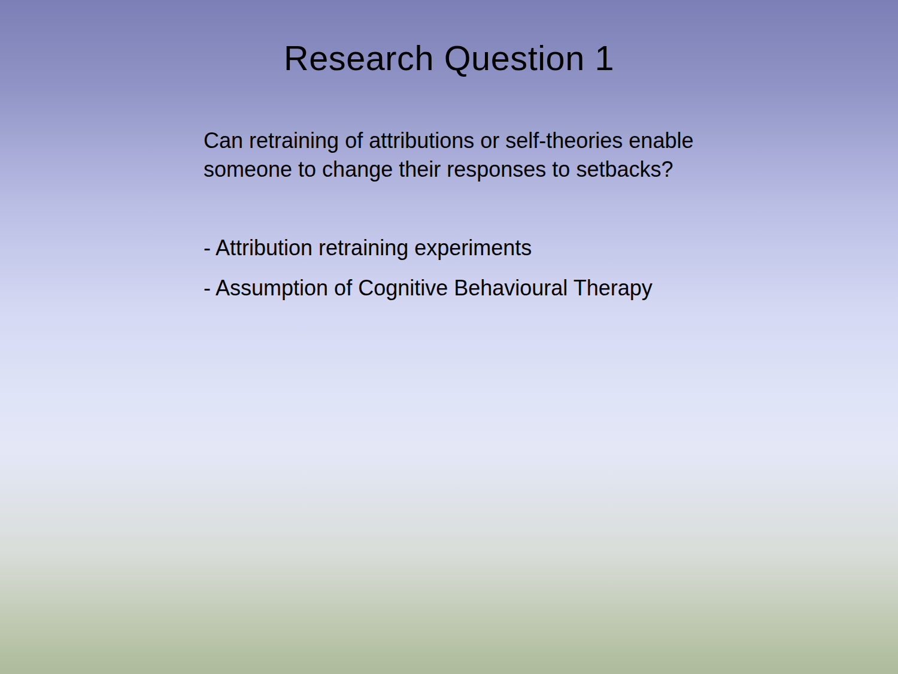Research Question 1
Can retraining of attributions or self-theories enable someone to change their responses to setbacks?
Attribution retraining experiments
Assumption of Cognitive Behavioural Therapy